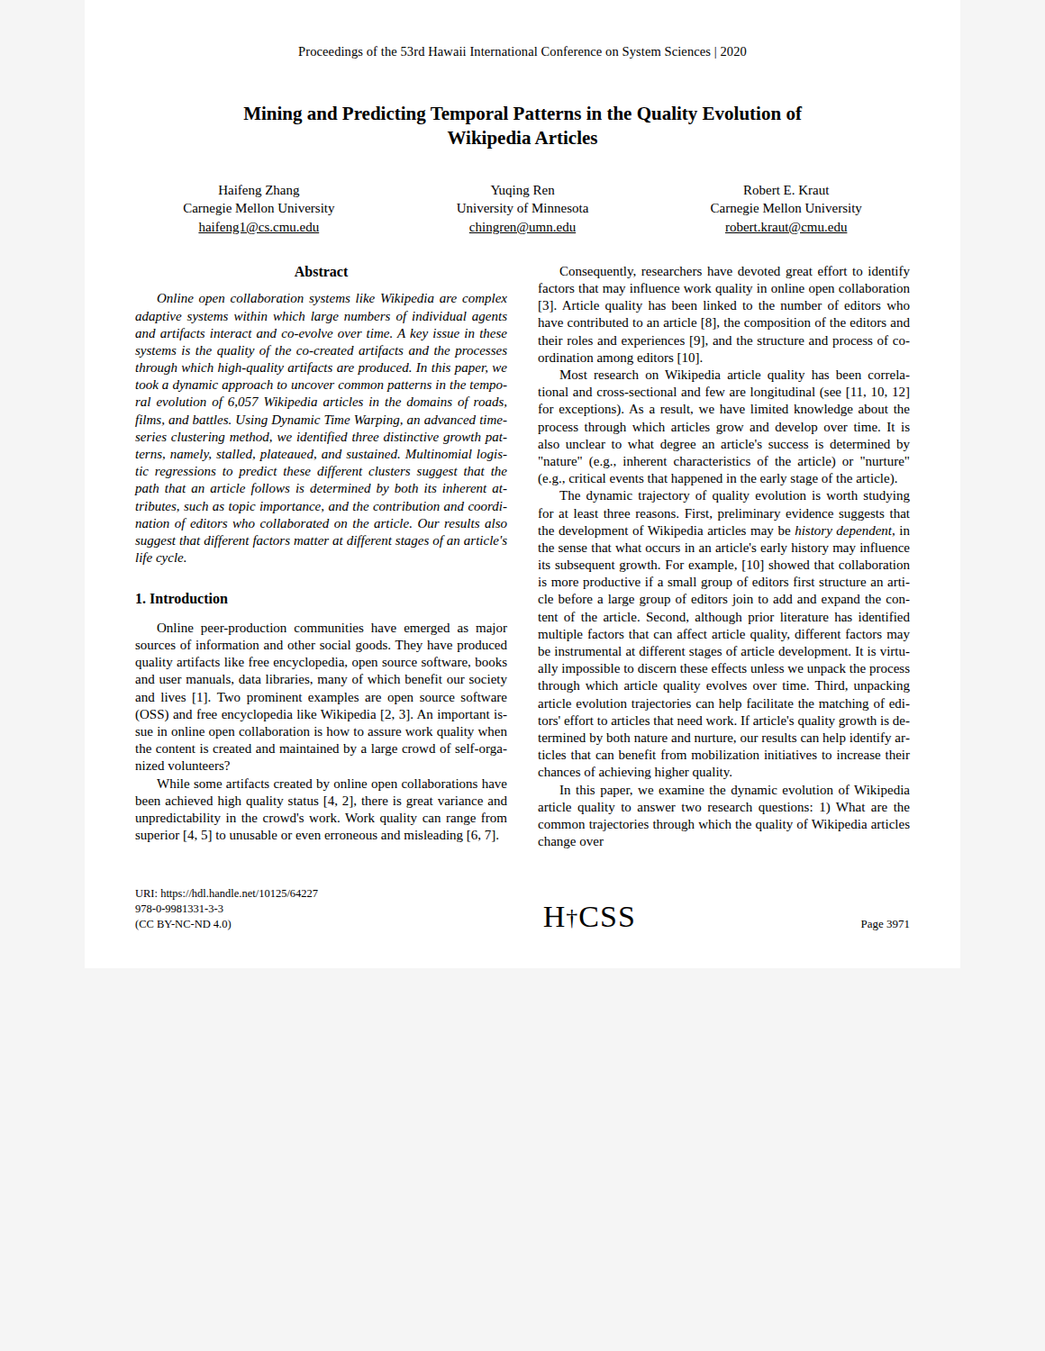Proceedings of the 53rd Hawaii International Conference on System Sciences | 2020
Mining and Predicting Temporal Patterns in the Quality Evolution of
Wikipedia Articles
Haifeng Zhang Carnegie Mellon University haifeng1@cs.cmu.edu
Yuqing Ren University of Minnesota chingren@umn.edu
Robert E. Kraut Carnegie Mellon University robert.kraut@cmu.edu
Abstract
Online open collaboration systems like Wikipedia are complex adaptive systems within which large numbers of individual agents and artifacts interact and co-evolve over time. A key issue in these systems is the quality of the co-created artifacts and the processes through which high-quality artifacts are produced. In this paper, we took a dynamic approach to uncover common patterns in the temporal evolution of 6,057 Wikipedia articles in the domains of roads, films, and battles. Using Dynamic Time Warping, an advanced time-series clustering method, we identified three distinctive growth patterns, namely, stalled, plateaued, and sustained. Multinomial logistic regressions to predict these different clusters suggest that the path that an article follows is determined by both its inherent attributes, such as topic importance, and the contribution and coordination of editors who collaborated on the article. Our results also suggest that different factors matter at different stages of an article's life cycle.
1. Introduction
Online peer-production communities have emerged as major sources of information and other social goods. They have produced quality artifacts like free encyclopedia, open source software, books and user manuals, data libraries, many of which benefit our society and lives [1]. Two prominent examples are open source software (OSS) and free encyclopedia like Wikipedia [2, 3]. An important issue in online open collaboration is how to assure work quality when the content is created and maintained by a large crowd of self-organized volunteers?
While some artifacts created by online open collaborations have been achieved high quality status [4, 2], there is great variance and unpredictability in the crowd's work. Work quality can range from superior [4, 5] to unusable or even erroneous and misleading [6, 7].
Consequently, researchers have devoted great effort to identify factors that may influence work quality in online open collaboration [3]. Article quality has been linked to the number of editors who have contributed to an article [8], the composition of the editors and their roles and experiences [9], and the structure and process of coordination among editors [10].
Most research on Wikipedia article quality has been correlational and cross-sectional and few are longitudinal (see [11, 10, 12] for exceptions). As a result, we have limited knowledge about the process through which articles grow and develop over time. It is also unclear to what degree an article's success is determined by "nature" (e.g., inherent characteristics of the article) or "nurture" (e.g., critical events that happened in the early stage of the article).
The dynamic trajectory of quality evolution is worth studying for at least three reasons. First, preliminary evidence suggests that the development of Wikipedia articles may be history dependent, in the sense that what occurs in an article's early history may influence its subsequent growth. For example, [10] showed that collaboration is more productive if a small group of editors first structure an article before a large group of editors join to add and expand the content of the article. Second, although prior literature has identified multiple factors that can affect article quality, different factors may be instrumental at different stages of article development. It is virtually impossible to discern these effects unless we unpack the process through which article quality evolves over time. Third, unpacking article evolution trajectories can help facilitate the matching of editors' effort to articles that need work. If article's quality growth is determined by both nature and nurture, our results can help identify articles that can benefit from mobilization initiatives to increase their chances of achieving higher quality.
In this paper, we examine the dynamic evolution of Wikipedia article quality to answer two research questions: 1) What are the common trajectories through which the quality of Wikipedia articles change over
URI: https://hdl.handle.net/10125/64227
978-0-9981331-3-3
(CC BY-NC-ND 4.0)
H†CSS
Page 3971